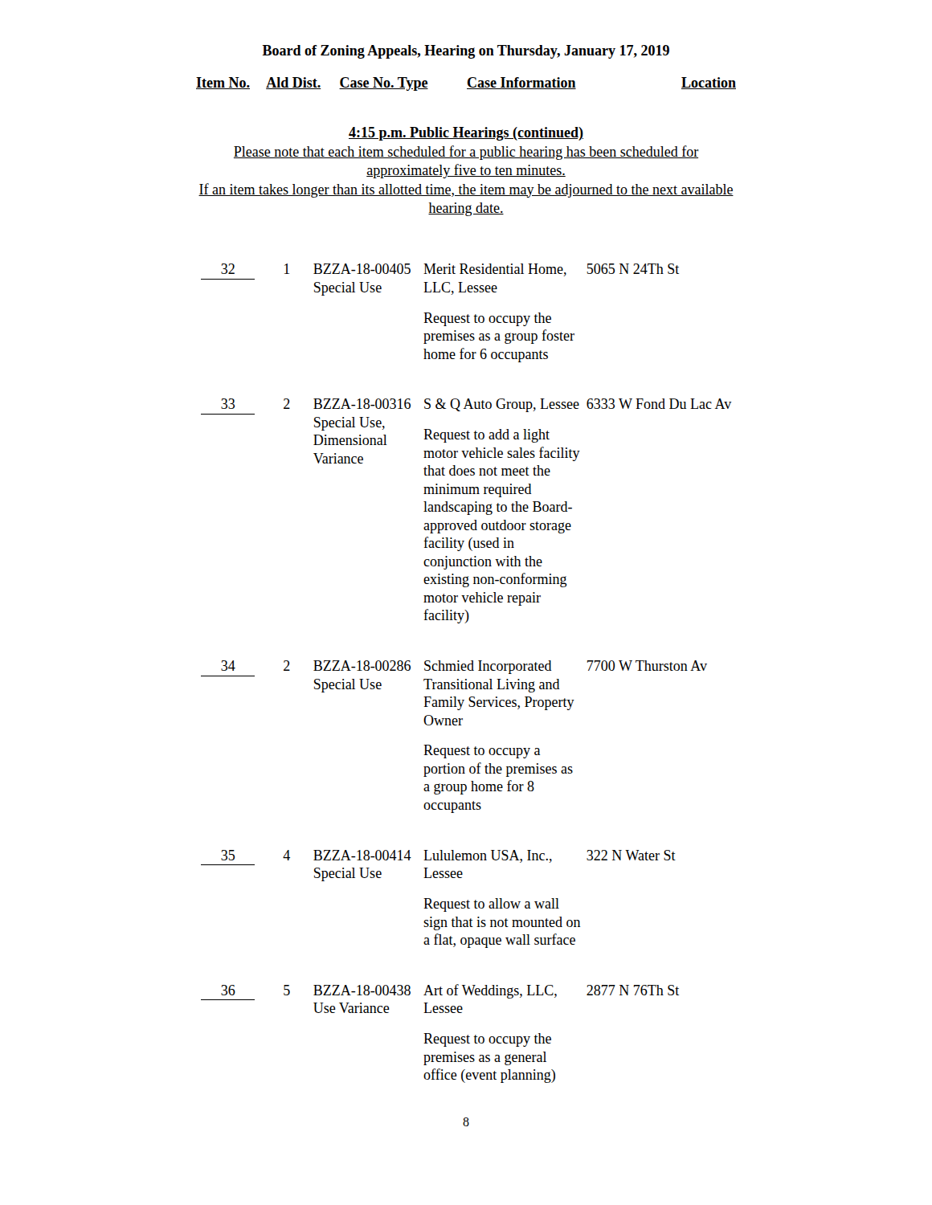Board of Zoning Appeals, Hearing on Thursday, January 17, 2019
| Item No. | Ald Dist. | Case No. Type | Case Information | Location |
4:15 p.m. Public Hearings (continued)
Please note that each item scheduled for a public hearing has been scheduled for approximately five to ten minutes.
If an item takes longer than its allotted time, the item may be adjourned to the next available hearing date.
| 32 | 1 | BZZA-18-00405 Special Use | Merit Residential Home, LLC, Lessee Request to occupy the premises as a group foster home for 6 occupants | 5065 N 24Th St |
| 33 | 2 | BZZA-18-00316 Special Use, Dimensional Variance | S & Q Auto Group, Lessee Request to add a light motor vehicle sales facility that does not meet the minimum required landscaping to the Board-approved outdoor storage facility (used in conjunction with the existing non-conforming motor vehicle repair facility) | 6333 W Fond Du Lac Av |
| 34 | 2 | BZZA-18-00286 Special Use | Schmied Incorporated Transitional Living and Family Services, Property Owner Request to occupy a portion of the premises as a group home for 8 occupants | 7700 W Thurston Av |
| 35 | 4 | BZZA-18-00414 Special Use | Lululemon USA, Inc., Lessee Request to allow a wall sign that is not mounted on a flat, opaque wall surface | 322 N Water St |
| 36 | 5 | BZZA-18-00438 Use Variance | Art of Weddings, LLC, Lessee Request to occupy the premises as a general office (event planning) | 2877 N 76Th St |
8